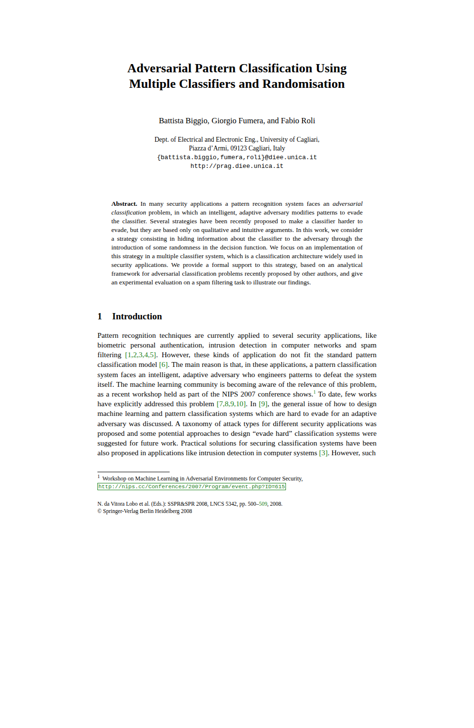Adversarial Pattern Classification Using
Multiple Classifiers and Randomisation
Battista Biggio, Giorgio Fumera, and Fabio Roli
Dept. of Electrical and Electronic Eng., University of Cagliari,
Piazza d’Armi, 09123 Cagliari, Italy
{battista.biggio,fumera,roli}@diee.unica.it
http://prag.diee.unica.it
Abstract. In many security applications a pattern recognition system faces an adversarial classification problem, in which an intelligent, adaptive adversary modifies patterns to evade the classifier. Several strategies have been recently proposed to make a classifier harder to evade, but they are based only on qualitative and intuitive arguments. In this work, we consider a strategy consisting in hiding information about the classifier to the adversary through the introduction of some randomness in the decision function. We focus on an implementation of this strategy in a multiple classifier system, which is a classification architecture widely used in security applications. We provide a formal support to this strategy, based on an analytical framework for adversarial classification problems recently proposed by other authors, and give an experimental evaluation on a spam filtering task to illustrate our findings.
1 Introduction
Pattern recognition techniques are currently applied to several security applications, like biometric personal authentication, intrusion detection in computer networks and spam filtering [1,2,3,4,5]. However, these kinds of application do not fit the standard pattern classification model [6]. The main reason is that, in these applications, a pattern classification system faces an intelligent, adaptive adversary who engineers patterns to defeat the system itself. The machine learning community is becoming aware of the relevance of this problem, as a recent workshop held as part of the NIPS 2007 conference shows.1 To date, few works have explicitly addressed this problem [7,8,9,10]. In [9], the general issue of how to design machine learning and pattern classification systems which are hard to evade for an adaptive adversary was discussed. A taxonomy of attack types for different security applications was proposed and some potential approaches to design “evade hard” classification systems were suggested for future work. Practical solutions for securing classification systems have been also proposed in applications like intrusion detection in computer systems [3]. However, such
1 Workshop on Machine Learning in Adversarial Environments for Computer Security,
http://nips.cc/Conferences/2007/Program/event.php?ID=615
N. da Vitora Lobo et al. (Eds.): SSPR&SPR 2008, LNCS 5342, pp. 500–509, 2008.
© Springer-Verlag Berlin Heidelberg 2008